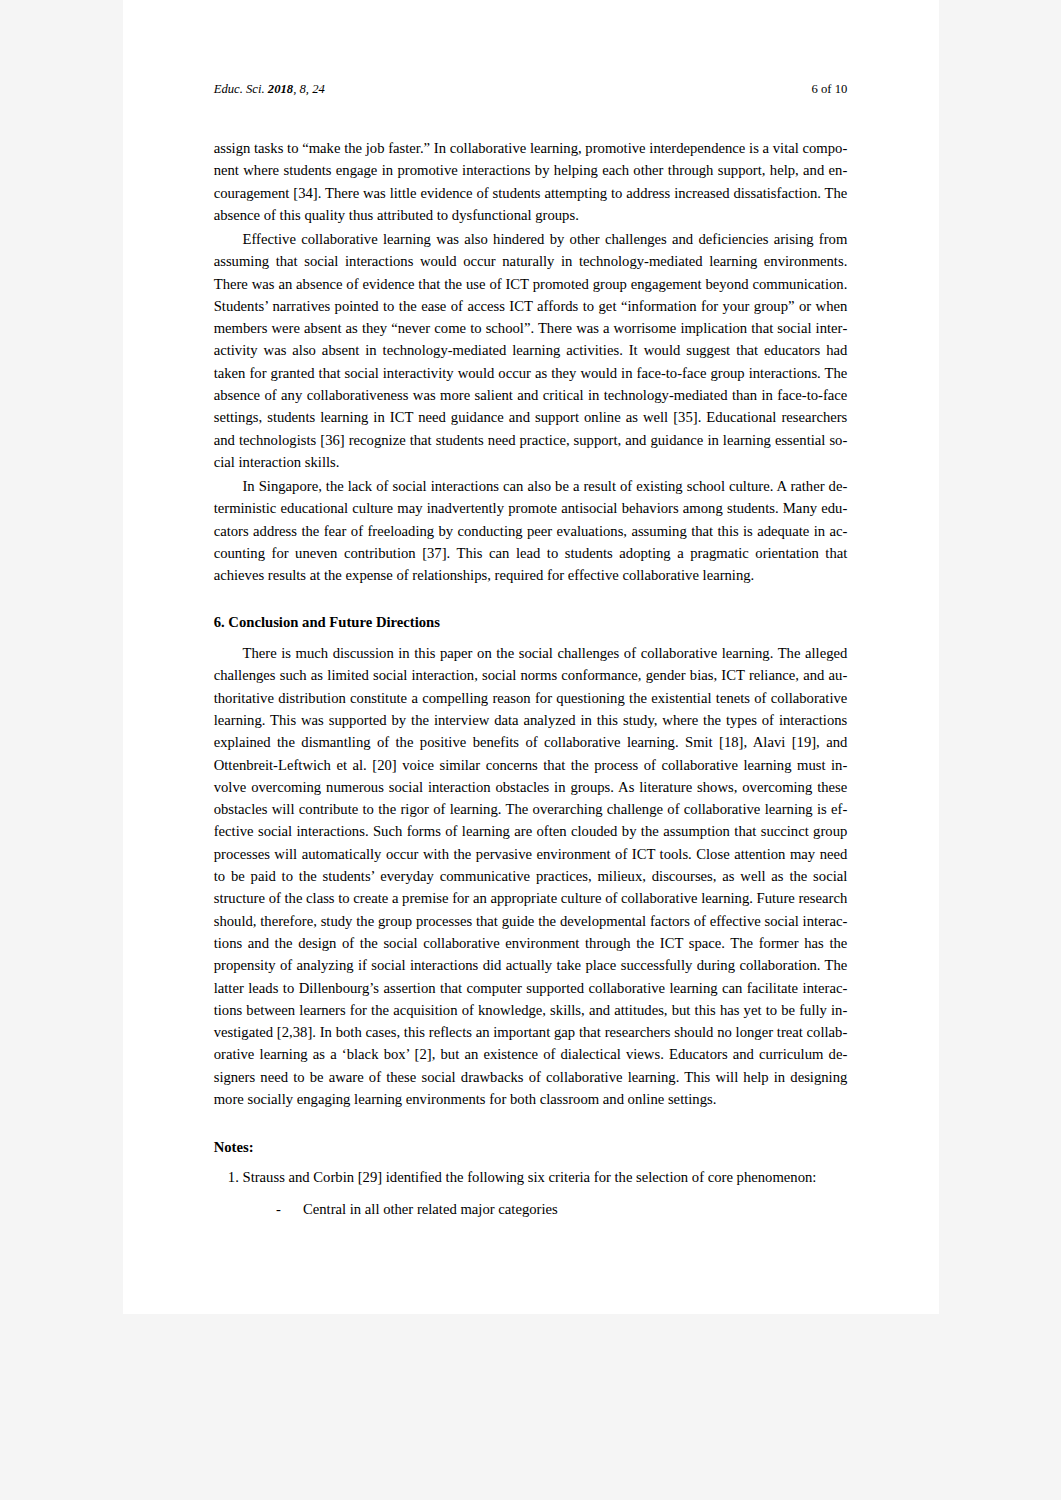Educ. Sci. 2018, 8, 24
6 of 10
assign tasks to “make the job faster.” In collaborative learning, promotive interdependence is a vital component where students engage in promotive interactions by helping each other through support, help, and encouragement [34]. There was little evidence of students attempting to address increased dissatisfaction. The absence of this quality thus attributed to dysfunctional groups.
Effective collaborative learning was also hindered by other challenges and deficiencies arising from assuming that social interactions would occur naturally in technology-mediated learning environments. There was an absence of evidence that the use of ICT promoted group engagement beyond communication. Students’ narratives pointed to the ease of access ICT affords to get “information for your group” or when members were absent as they “never come to school”. There was a worrisome implication that social interactivity was also absent in technology-mediated learning activities. It would suggest that educators had taken for granted that social interactivity would occur as they would in face-to-face group interactions. The absence of any collaborativeness was more salient and critical in technology-mediated than in face-to-face settings, students learning in ICT need guidance and support online as well [35]. Educational researchers and technologists [36] recognize that students need practice, support, and guidance in learning essential social interaction skills.
In Singapore, the lack of social interactions can also be a result of existing school culture. A rather deterministic educational culture may inadvertently promote antisocial behaviors among students. Many educators address the fear of freeloading by conducting peer evaluations, assuming that this is adequate in accounting for uneven contribution [37]. This can lead to students adopting a pragmatic orientation that achieves results at the expense of relationships, required for effective collaborative learning.
6. Conclusion and Future Directions
There is much discussion in this paper on the social challenges of collaborative learning. The alleged challenges such as limited social interaction, social norms conformance, gender bias, ICT reliance, and authoritative distribution constitute a compelling reason for questioning the existential tenets of collaborative learning. This was supported by the interview data analyzed in this study, where the types of interactions explained the dismantling of the positive benefits of collaborative learning. Smit [18], Alavi [19], and Ottenbreit-Leftwich et al. [20] voice similar concerns that the process of collaborative learning must involve overcoming numerous social interaction obstacles in groups. As literature shows, overcoming these obstacles will contribute to the rigor of learning. The overarching challenge of collaborative learning is effective social interactions. Such forms of learning are often clouded by the assumption that succinct group processes will automatically occur with the pervasive environment of ICT tools. Close attention may need to be paid to the students’ everyday communicative practices, milieux, discourses, as well as the social structure of the class to create a premise for an appropriate culture of collaborative learning. Future research should, therefore, study the group processes that guide the developmental factors of effective social interactions and the design of the social collaborative environment through the ICT space. The former has the propensity of analyzing if social interactions did actually take place successfully during collaboration. The latter leads to Dillenbourg’s assertion that computer supported collaborative learning can facilitate interactions between learners for the acquisition of knowledge, skills, and attitudes, but this has yet to be fully investigated [2,38]. In both cases, this reflects an important gap that researchers should no longer treat collaborative learning as a ‘black box’ [2], but an existence of dialectical views. Educators and curriculum designers need to be aware of these social drawbacks of collaborative learning. This will help in designing more socially engaging learning environments for both classroom and online settings.
Notes:
Strauss and Corbin [29] identified the following six criteria for the selection of core phenomenon:
Central in all other related major categories